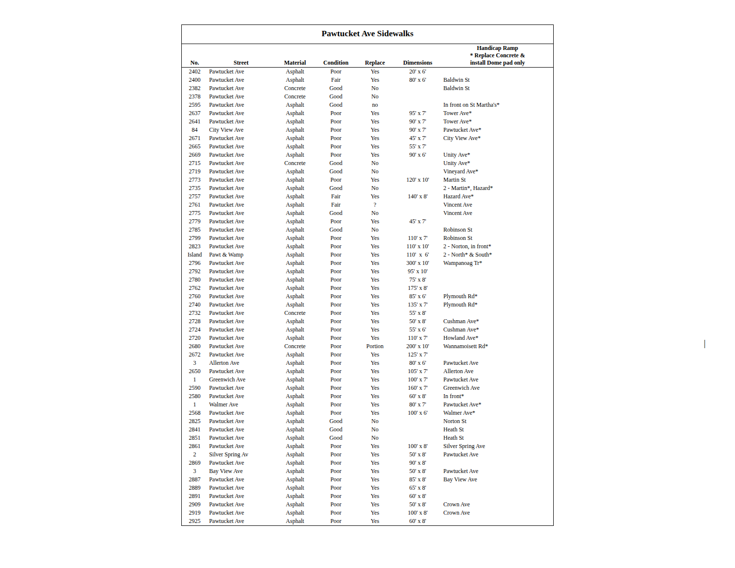Pawtucket Ave Sidewalks
| No. | Street | Material | Condition | Replace | Dimensions | Handicap Ramp * Replace Concrete & install Dome pad only |
| --- | --- | --- | --- | --- | --- | --- |
| 2402 | Pawtucket Ave | Asphalt | Poor | Yes | 20' x 6' | |
| 2400 | Pawtucket Ave | Asphalt | Fair | Yes | 80' x 6' | Baldwin St |
| 2382 | Pawtucket Ave | Concrete | Good | No | | Baldwin St |
| 2378 | Pawtucket Ave | Concrete | Good | No | | |
| 2595 | Pawtucket Ave | Asphalt | Good | no | | In front on St Martha's* |
| 2637 | Pawtucket Ave | Asphalt | Poor | Yes | 95' x 7' | Tower Ave* |
| 2641 | Pawtucket Ave | Asphalt | Poor | Yes | 90' x 7' | Tower Ave* |
| 84 | City View Ave | Asphalt | Poor | Yes | 90' x 7' | Pawtucket Ave* |
| 2671 | Pawtucket Ave | Asphalt | Poor | Yes | 45' x 7' | City View Ave* |
| 2665 | Pawtucket Ave | Asphalt | Poor | Yes | 55' x 7' | |
| 2669 | Pawtucket Ave | Asphalt | Poor | Yes | 90' x 6' | Unity Ave* |
| 2715 | Pawtucket Ave | Concrete | Good | No | | Unity Ave* |
| 2719 | Pawtucket Ave | Asphalt | Good | No | | Vineyard Ave* |
| 2773 | Pawtucket Ave | Asphalt | Poor | Yes | 120' x 10' | Martin St |
| 2735 | Pawtucket Ave | Asphalt | Good | No | | 2 - Martin*, Hazard* |
| 2757 | Pawtucket Ave | Asphalt | Fair | Yes | 140' x 8' | Hazard Ave* |
| 2761 | Pawtucket Ave | Asphalt | Fair | ? | | Vincent Ave |
| 2775 | Pawtucket Ave | Asphalt | Good | No | | Vincent Ave |
| 2779 | Pawtucket Ave | Asphalt | Poor | Yes | 45' x 7' | |
| 2785 | Pawtucket Ave | Asphalt | Good | No | | Robinson St |
| 2799 | Pawtucket Ave | Asphalt | Poor | Yes | 110' x 7' | Robinson St |
| 2823 | Pawtucket Ave | Asphalt | Poor | Yes | 110' x 10' | 2 - Norton, in front* |
| Island | Pawt & Wamp | Asphalt | Poor | Yes | 110' x 6' | 2 - North* & South* |
| 2796 | Pawtucket Ave | Asphalt | Poor | Yes | 300' x 10' | Wampanoag Tr* |
| 2792 | Pawtucket Ave | Asphalt | Poor | Yes | 95' x 10' | |
| 2780 | Pawtucket Ave | Asphalt | Poor | Yes | 75' x 8' | |
| 2762 | Pawtucket Ave | Asphalt | Poor | Yes | 175' x 8' | |
| 2760 | Pawtucket Ave | Asphalt | Poor | Yes | 85' x 6' | Plymouth Rd* |
| 2740 | Pawtucket Ave | Asphalt | Poor | Yes | 135' x 7' | Plymouth Rd* |
| 2732 | Pawtucket Ave | Concrete | Poor | Yes | 55' x 8' | |
| 2728 | Pawtucket Ave | Asphalt | Poor | Yes | 50' x 8' | Cushman Ave* |
| 2724 | Pawtucket Ave | Asphalt | Poor | Yes | 55' x 6' | Cushman Ave* |
| 2720 | Pawtucket Ave | Asphalt | Poor | Yes | 110' x 7' | Howland Ave* |
| 2680 | Pawtucket Ave | Concrete | Poor | Portion | 200' x 10' | Wannamoisett Rd* |
| 2672 | Pawtucket Ave | Asphalt | Poor | Yes | 125' x 7' | |
| 3 | Allerton Ave | Asphalt | Poor | Yes | 80' x 6' | Pawtucket Ave |
| 2650 | Pawtucket Ave | Asphalt | Poor | Yes | 105' x 7' | Allerton Ave |
| 1 | Greenwich Ave | Asphalt | Poor | Yes | 100' x 7' | Pawtucket Ave |
| 2590 | Pawtucket Ave | Asphalt | Poor | Yes | 160' x 7' | Greenwich Ave |
| 2580 | Pawtucket Ave | Asphalt | Poor | Yes | 60' x 8' | In front* |
| 1 | Walmer Ave | Asphalt | Poor | Yes | 80' x 7' | Pawtucket Ave* |
| 2568 | Pawtucket Ave | Asphalt | Poor | Yes | 100' x 6' | Walmer Ave* |
| 2825 | Pawtucket Ave | Asphalt | Good | No | | Norton St |
| 2841 | Pawtucket Ave | Asphalt | Good | No | | Heath St |
| 2851 | Pawtucket Ave | Asphalt | Good | No | | Heath St |
| 2861 | Pawtucket Ave | Asphalt | Poor | Yes | 100' x 8' | Silver Spring Ave |
| 2 | Silver Spring Av | Asphalt | Poor | Yes | 50' x 8' | Pawtucket Ave |
| 2869 | Pawtucket Ave | Asphalt | Poor | Yes | 90' x 8' | |
| 3 | Bay View Ave | Asphalt | Poor | Yes | 50' x 8' | Pawtucket Ave |
| 2887 | Pawtucket Ave | Asphalt | Poor | Yes | 85' x 8' | Bay View Ave |
| 2889 | Pawtucket Ave | Asphalt | Poor | Yes | 65' x 8' | |
| 2891 | Pawtucket Ave | Asphalt | Poor | Yes | 60' x 8' | |
| 2909 | Pawtucket Ave | Asphalt | Poor | Yes | 50' x 8' | Crown Ave |
| 2919 | Pawtucket Ave | Asphalt | Poor | Yes | 100' x 8' | Crown Ave |
| 2925 | Pawtucket Ave | Asphalt | Poor | Yes | 60' x 8' | |
|